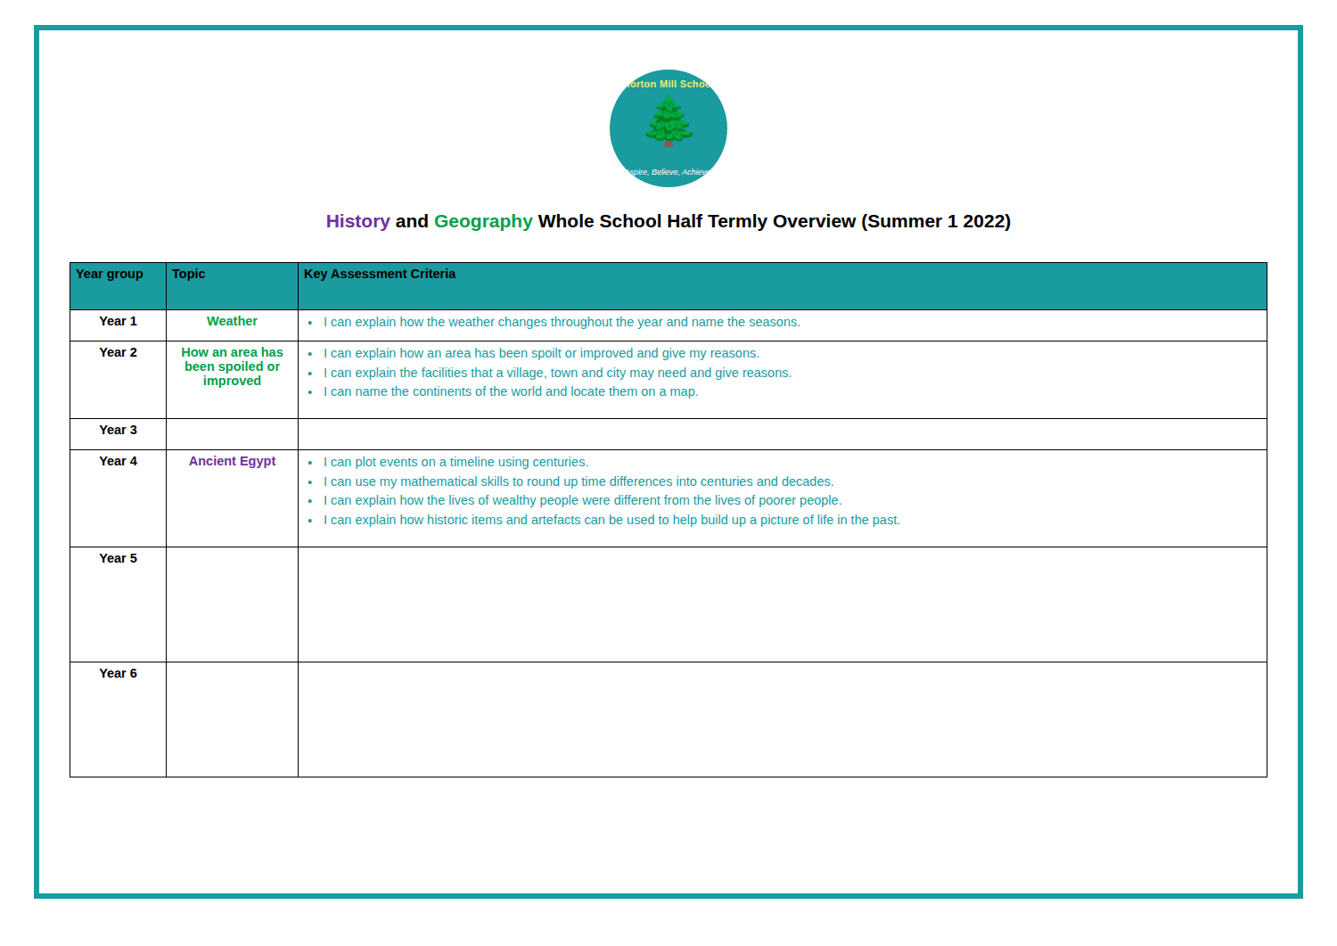Horton Mill School
🌲
Aspire, Believe, Achieve.
History and Geography Whole School Half Termly Overview (Summer 1 2022)
| Year group | Topic | Key Assessment Criteria |
| --- | --- | --- |
| Year 1 | Weather | I can explain how the weather changes throughout the year and name the seasons. |
| Year 2 | How an area has been spoiled or improved | I can explain how an area has been spoilt or improved and give my reasons. I can explain the facilities that a village, town and city may need and give reasons. I can name the continents of the world and locate them on a map. |
| Year 3 | | |
| Year 4 | Ancient Egypt | I can plot events on a timeline using centuries. I can use my mathematical skills to round up time differences into centuries and decades. I can explain how the lives of wealthy people were different from the lives of poorer people. I can explain how historic items and artefacts can be used to help build up a picture of life in the past. |
| Year 5 | | |
| Year 6 | | |